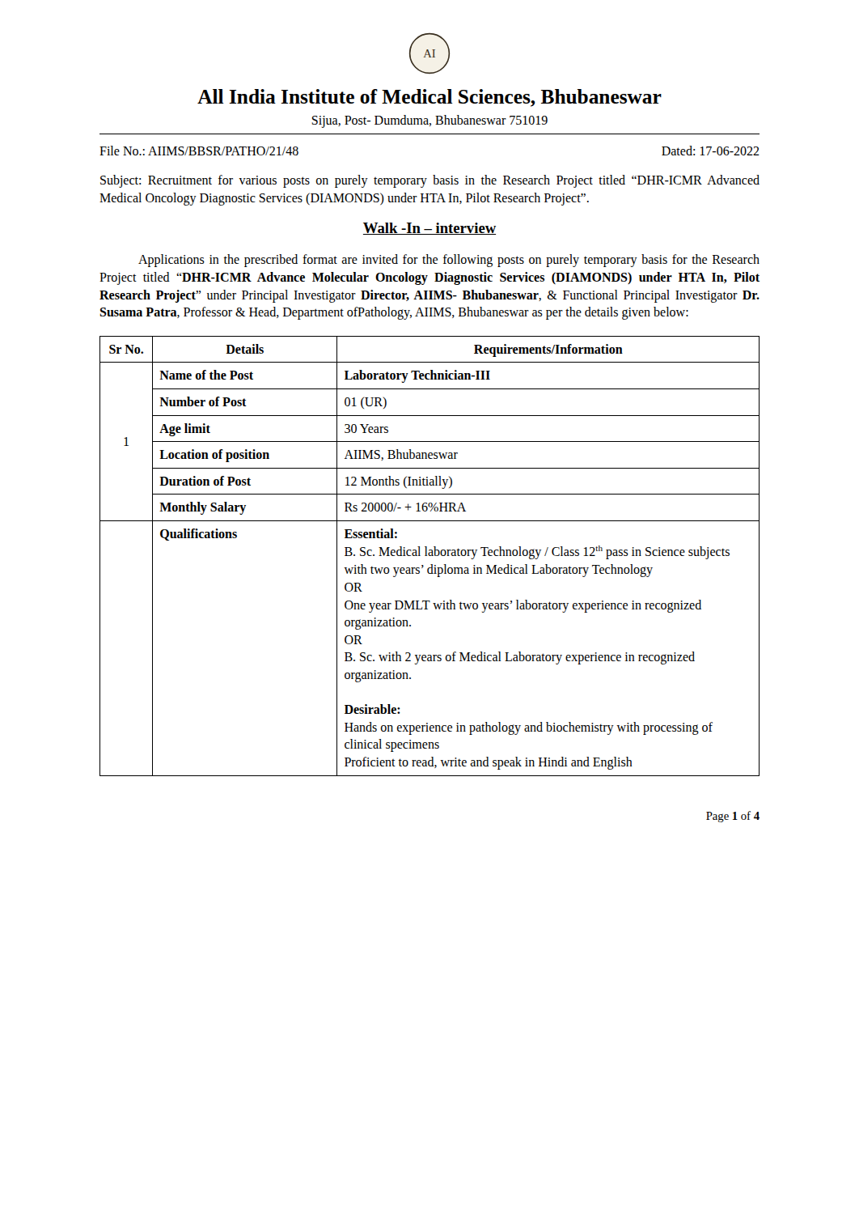All India Institute of Medical Sciences, Bhubaneswar
Sijua, Post- Dumduma, Bhubaneswar 751019
File No.: AIIMS/BBSR/PATHO/21/48 Dated: 17-06-2022
Subject: Recruitment for various posts on purely temporary basis in the Research Project titled “DHR-ICMR Advanced Medical Oncology Diagnostic Services (DIAMONDS) under HTA In, Pilot Research Project”.
Walk -In – interview
Applications in the prescribed format are invited for the following posts on purely temporary basis for the Research Project titled “DHR-ICMR Advance Molecular Oncology Diagnostic Services (DIAMONDS) under HTA In, Pilot Research Project” under Principal Investigator Director, AIIMS- Bhubaneswar, & Functional Principal Investigator Dr. Susama Patra, Professor & Head, Department ofPathology, AIIMS, Bhubaneswar as per the details given below:
| Sr No. | Details | Requirements/Information |
| --- | --- | --- |
| 1 | Name of the Post | Laboratory Technician-III |
| Number of Post | 01 (UR) |
| Age limit | 30 Years |
| Location of position | AIIMS, Bhubaneswar |
| Duration of Post | 12 Months (Initially) |
| Monthly Salary | Rs 20000/- + 16%HRA |
| | Qualifications | Essential: B. Sc. Medical laboratory Technology / Class 12 th pass in Science subjects with two years’ diploma in Medical Laboratory Technology OR One year DMLT with two years’ laboratory experience in recognized organization. OR B. Sc. with 2 years of Medical Laboratory experience in recognized organization. Desirable: Hands on experience in pathology and biochemistry with processing of clinical specimens Proficient to read, write and speak in Hindi and English |
Page 1 of 4